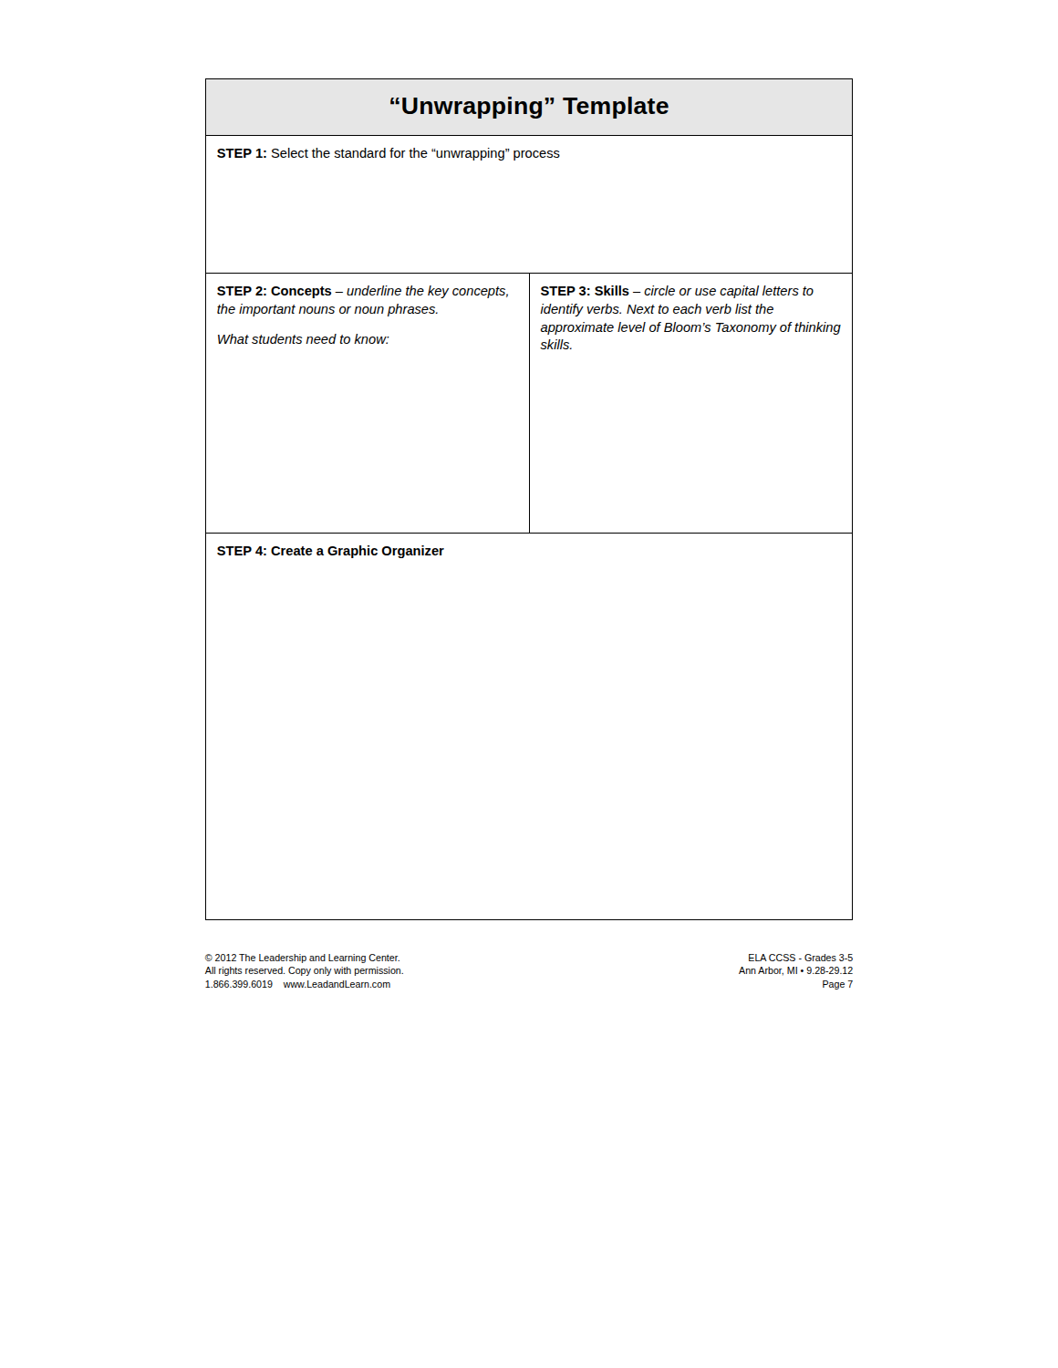| “Unwrapping” Template |
| STEP 1: Select the standard for the “unwrapping” process |
| STEP 2: Concepts – underline the key concepts, the important nouns or noun phrases. What students need to know: | STEP 3: Skills – circle or use capital letters to identify verbs. Next to each verb list the approximate level of Bloom’s Taxonomy of thinking skills. |
| STEP 4: Create a Graphic Organizer |
© 2012 The Leadership and Learning Center.
All rights reserved. Copy only with permission.
1.866.399.6019 www.LeadandLearn.com
ELA CCSS - Grades 3-5
Ann Arbor, MI • 9.28-29.12
Page 7